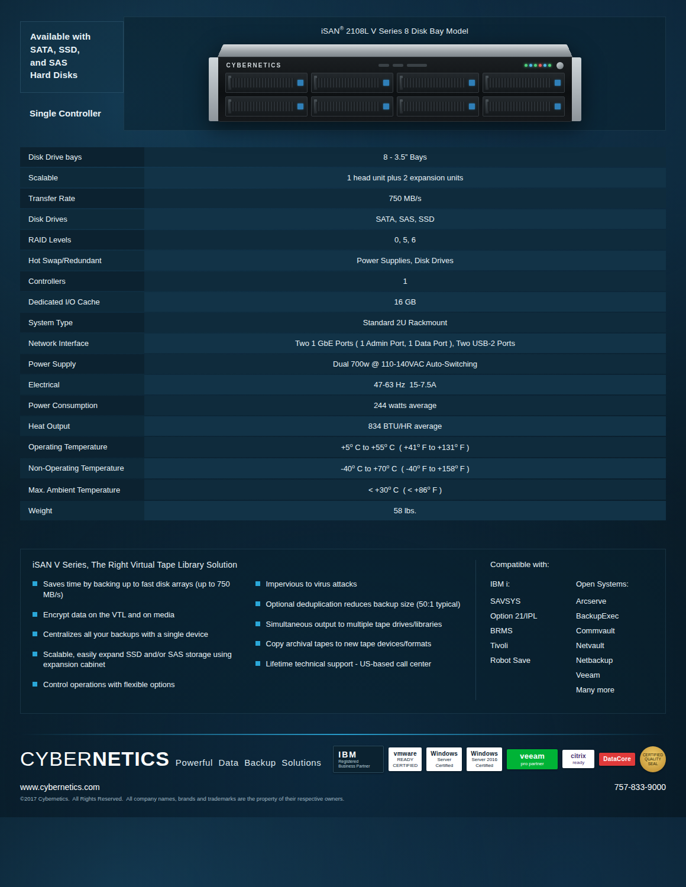Available with
SATA, SSD,
and SAS
Hard Disks
Single Controller
iSAN® 2108L V Series 8 Disk Bay Model
CYBERNETICS
| Disk Drive bays | 8 - 3.5” Bays |
| Scalable | 1 head unit plus 2 expansion units |
| Transfer Rate | 750 MB/s |
| Disk Drives | SATA, SAS, SSD |
| RAID Levels | 0, 5, 6 |
| Hot Swap/Redundant | Power Supplies, Disk Drives |
| Controllers | 1 |
| Dedicated I/O Cache | 16 GB |
| System Type | Standard 2U Rackmount |
| Network Interface | Two 1 GbE Ports ( 1 Admin Port, 1 Data Port ), Two USB-2 Ports |
| Power Supply | Dual 700w @ 110-140VAC Auto-Switching |
| Electrical | 47-63 Hz 15-7.5A |
| Power Consumption | 244 watts average |
| Heat Output | 834 BTU/HR average |
| Operating Temperature | +5 o C to +55 o C ( +41 o F to +131 o F ) |
| Non-Operating Temperature | -40 o C to +70 o C ( -40 o F to +158 o F ) |
| Max. Ambient Temperature | < +30 o C ( < +86 o F ) |
| Weight | 58 lbs. |
iSAN V Series, The Right Virtual Tape Library Solution
Saves time by backing up to fast disk arrays (up to 750 MB/s)
Encrypt data on the VTL and on media
Centralizes all your backups with a single device
Scalable, easily expand SSD and/or SAS storage using expansion cabinet
Control operations with flexible options
Impervious to virus attacks
Optional deduplication reduces backup size (50:1 typical)
Simultaneous output to multiple tape drives/libraries
Copy archival tapes to new tape devices/formats
Lifetime technical support - US-based call center
Compatible with:
IBM i:
SAVSYS
Option 21/IPL
BRMS
Tivoli
Robot Save
Open Systems:
Arcserve
BackupExec
Commvault
Netvault
Netbackup
Veeam
Many more
CYBERNETICS
Powerful Data Backup Solutions
IBM Registered
Business Partner
vmware READY
CERTIFIED
Windows Server
Certified
Windows Server 2016
Certified
veeam pro partner
citrix ready
DataCore
CERTIFIED
QUALITY
SEAL
www.cybernetics.com
©2017 Cybernetics. All Rights Reserved. All company names, brands and trademarks are the property of their respective owners.
757-833-9000